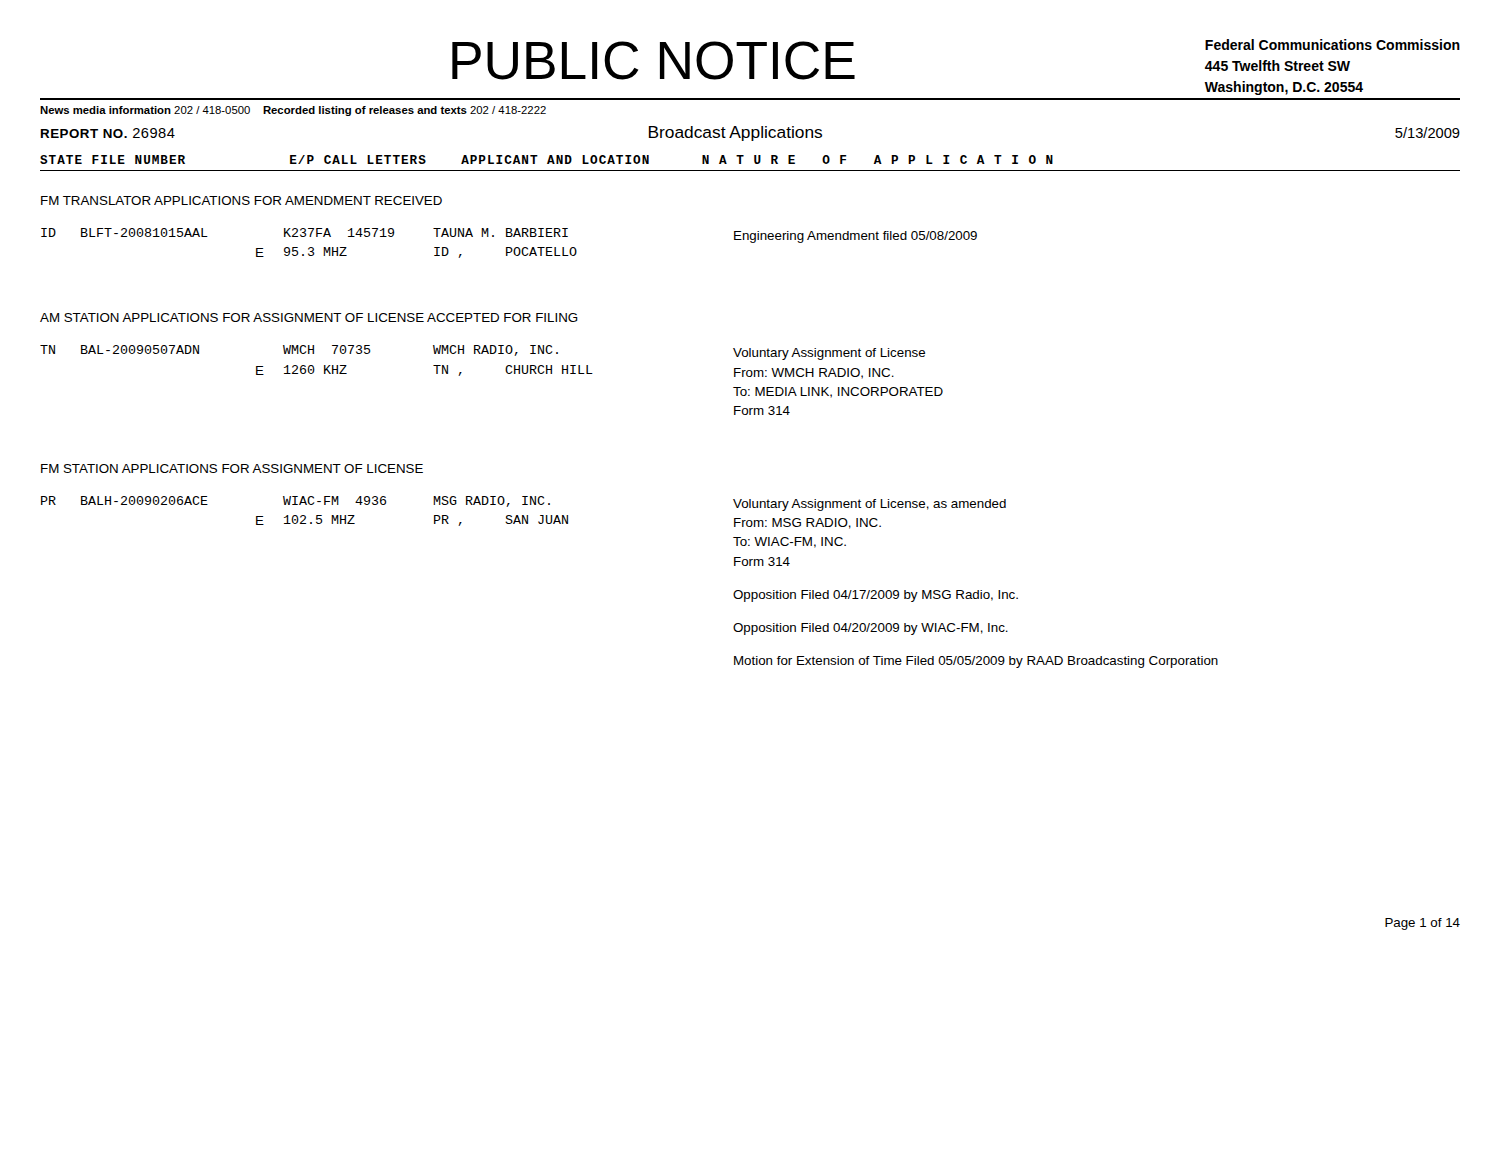PUBLIC NOTICE
Federal Communications Commission
445 Twelfth Street SW
Washington, D.C. 20554
News media information 202 / 418-0500 Recorded listing of releases and texts 202 / 418-2222
REPORT NO. 26984
Broadcast Applications
5/13/2009
STATE FILE NUMBER E/P CALL LETTERS APPLICANT AND LOCATION N A T U R E O F A P P L I C A T I O N
FM TRANSLATOR APPLICATIONS FOR AMENDMENT RECEIVED
| ID | BLFT-20081015AAL | | K237FA 145719 | TAUNA M. BARBIERI | Engineering Amendment filed 05/08/2009 |
| | | E | 95.3 MHZ | ID , POCATELLO | |
AM STATION APPLICATIONS FOR ASSIGNMENT OF LICENSE ACCEPTED FOR FILING
| TN | BAL-20090507ADN | | WMCH 70735 | WMCH RADIO, INC. | Voluntary Assignment of License |
| | | E | 1260 KHZ | TN , CHURCH HILL | From: WMCH RADIO, INC. To: MEDIA LINK, INCORPORATED Form 314 |
FM STATION APPLICATIONS FOR ASSIGNMENT OF LICENSE
| PR | BALH-20090206ACE | | WIAC-FM 4936 | MSG RADIO, INC. | Voluntary Assignment of License, as amended |
| | | E | 102.5 MHZ | PR , SAN JUAN | From: MSG RADIO, INC. To: WIAC-FM, INC. Form 314 Opposition Filed 04/17/2009 by MSG Radio, Inc. Opposition Filed 04/20/2009 by WIAC-FM, Inc. Motion for Extension of Time Filed 05/05/2009 by RAAD Broadcasting Corporation |
Page 1 of 14